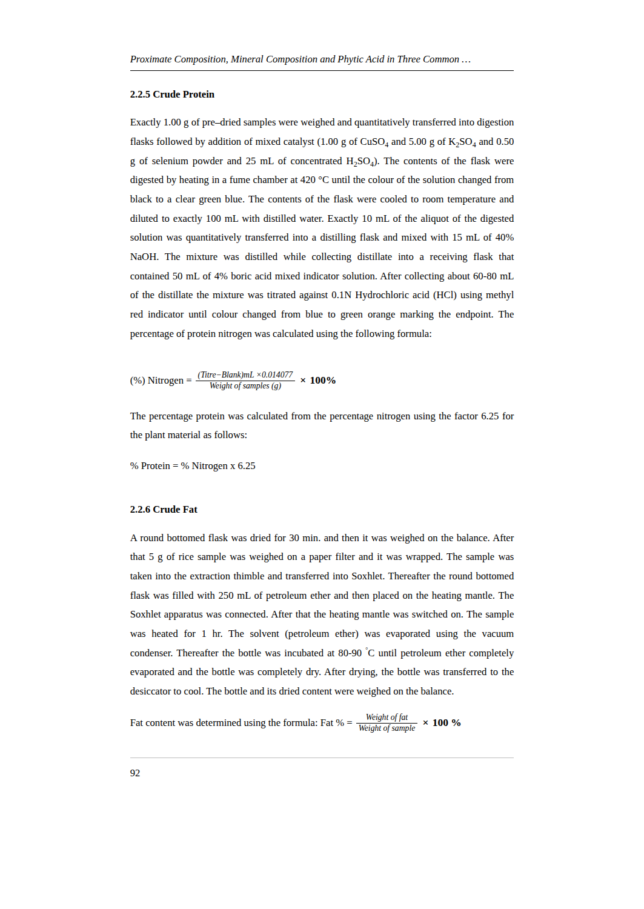Proximate Composition, Mineral Composition and Phytic Acid in Three Common …
2.2.5 Crude Protein
Exactly 1.00 g of pre–dried samples were weighed and quantitatively transferred into digestion flasks followed by addition of mixed catalyst (1.00 g of CuSO4 and 5.00 g of K2SO4 and 0.50 g of selenium powder and 25 mL of concentrated H2SO4). The contents of the flask were digested by heating in a fume chamber at 420 °C until the colour of the solution changed from black to a clear green blue. The contents of the flask were cooled to room temperature and diluted to exactly 100 mL with distilled water. Exactly 10 mL of the aliquot of the digested solution was quantitatively transferred into a distilling flask and mixed with 15 mL of 40% NaOH. The mixture was distilled while collecting distillate into a receiving flask that contained 50 mL of 4% boric acid mixed indicator solution. After collecting about 60-80 mL of the distillate the mixture was titrated against 0.1N Hydrochloric acid (HCl) using methyl red indicator until colour changed from blue to green orange marking the endpoint. The percentage of protein nitrogen was calculated using the following formula:
(%) Nitrogen = (Titre−Blank)mL ×0.014077 Weight of samples (g) × 100%
The percentage protein was calculated from the percentage nitrogen using the factor 6.25 for the plant material as follows:
% Protein = % Nitrogen x 6.25
2.2.6 Crude Fat
A round bottomed flask was dried for 30 min. and then it was weighed on the balance. After that 5 g of rice sample was weighed on a paper filter and it was wrapped. The sample was taken into the extraction thimble and transferred into Soxhlet. Thereafter the round bottomed flask was filled with 250 mL of petroleum ether and then placed on the heating mantle. The Soxhlet apparatus was connected. After that the heating mantle was switched on. The sample was heated for 1 hr. The solvent (petroleum ether) was evaporated using the vacuum condenser. Thereafter the bottle was incubated at 80-90 °C until petroleum ether completely evaporated and the bottle was completely dry. After drying, the bottle was transferred to the desiccator to cool. The bottle and its dried content were weighed on the balance.
Fat content was determined using the formula: Fat % = Weight of fat Weight of sample × 100 %
92